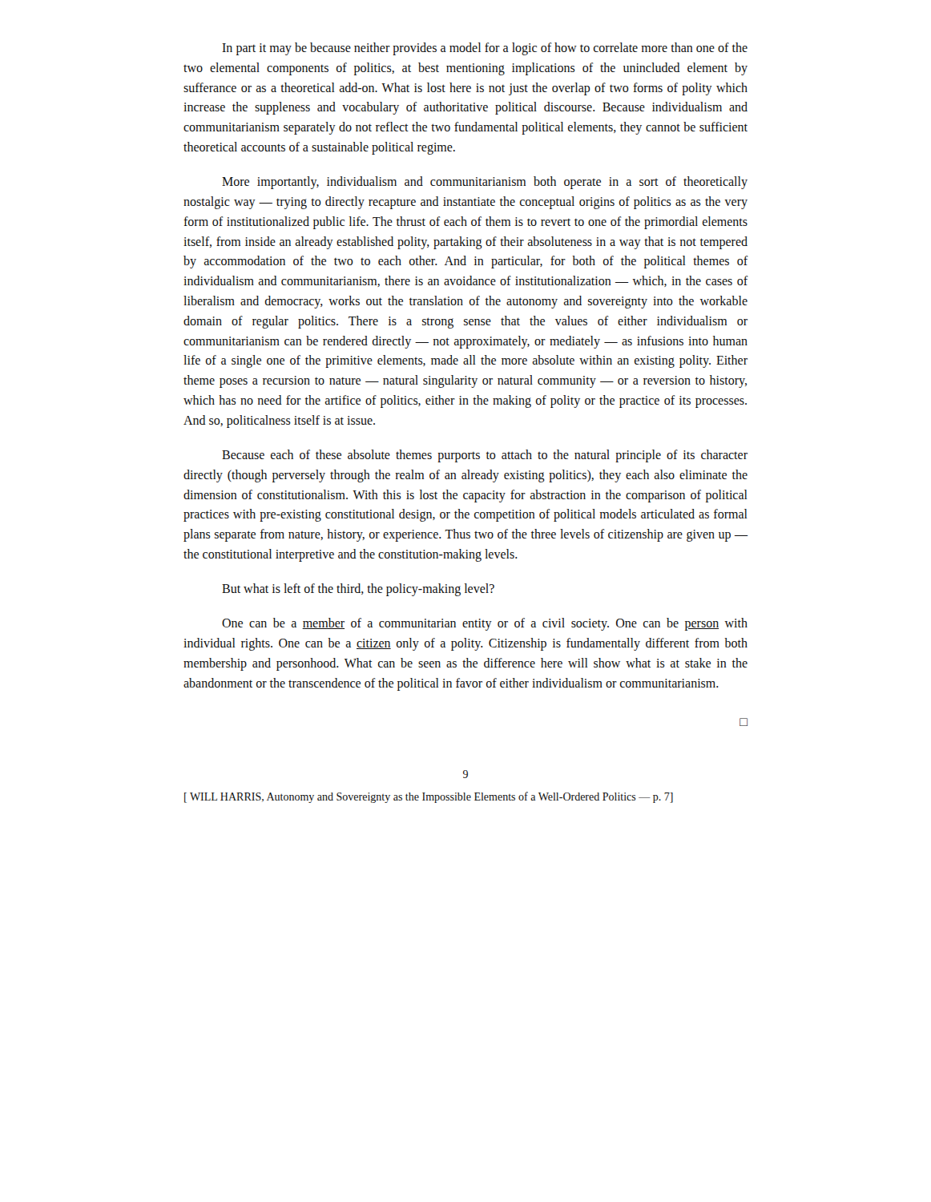In part it may be because neither provides a model for a logic of how to correlate more than one of the two elemental components of politics, at best mentioning implications of the unincluded element by sufferance or as a theoretical add-on. What is lost here is not just the overlap of two forms of polity which increase the suppleness and vocabulary of authoritative political discourse. Because individualism and communitarianism separately do not reflect the two fundamental political elements, they cannot be sufficient theoretical accounts of a sustainable political regime.
More importantly, individualism and communitarianism both operate in a sort of theoretically nostalgic way — trying to directly recapture and instantiate the conceptual origins of politics as as the very form of institutionalized public life. The thrust of each of them is to revert to one of the primordial elements itself, from inside an already established polity, partaking of their absoluteness in a way that is not tempered by accommodation of the two to each other. And in particular, for both of the political themes of individualism and communitarianism, there is an avoidance of institutionalization — which, in the cases of liberalism and democracy, works out the translation of the autonomy and sovereignty into the workable domain of regular politics. There is a strong sense that the values of either individualism or communitarianism can be rendered directly — not approximately, or mediately — as infusions into human life of a single one of the primitive elements, made all the more absolute within an existing polity. Either theme poses a recursion to nature — natural singularity or natural community — or a reversion to history, which has no need for the artifice of politics, either in the making of polity or the practice of its processes. And so, politicalness itself is at issue.
Because each of these absolute themes purports to attach to the natural principle of its character directly (though perversely through the realm of an already existing politics), they each also eliminate the dimension of constitutionalism. With this is lost the capacity for abstraction in the comparison of political practices with pre-existing constitutional design, or the competition of political models articulated as formal plans separate from nature, history, or experience. Thus two of the three levels of citizenship are given up — the constitutional interpretive and the constitution-making levels.
But what is left of the third, the policy-making level?
One can be a member of a communitarian entity or of a civil society. One can be person with individual rights. One can be a citizen only of a polity. Citizenship is fundamentally different from both membership and personhood. What can be seen as the difference here will show what is at stake in the abandonment or the transcendence of the political in favor of either individualism or communitarianism.
□
9
[ WILL HARRIS, Autonomy and Sovereignty as the Impossible Elements of a Well-Ordered Politics — p. 7]